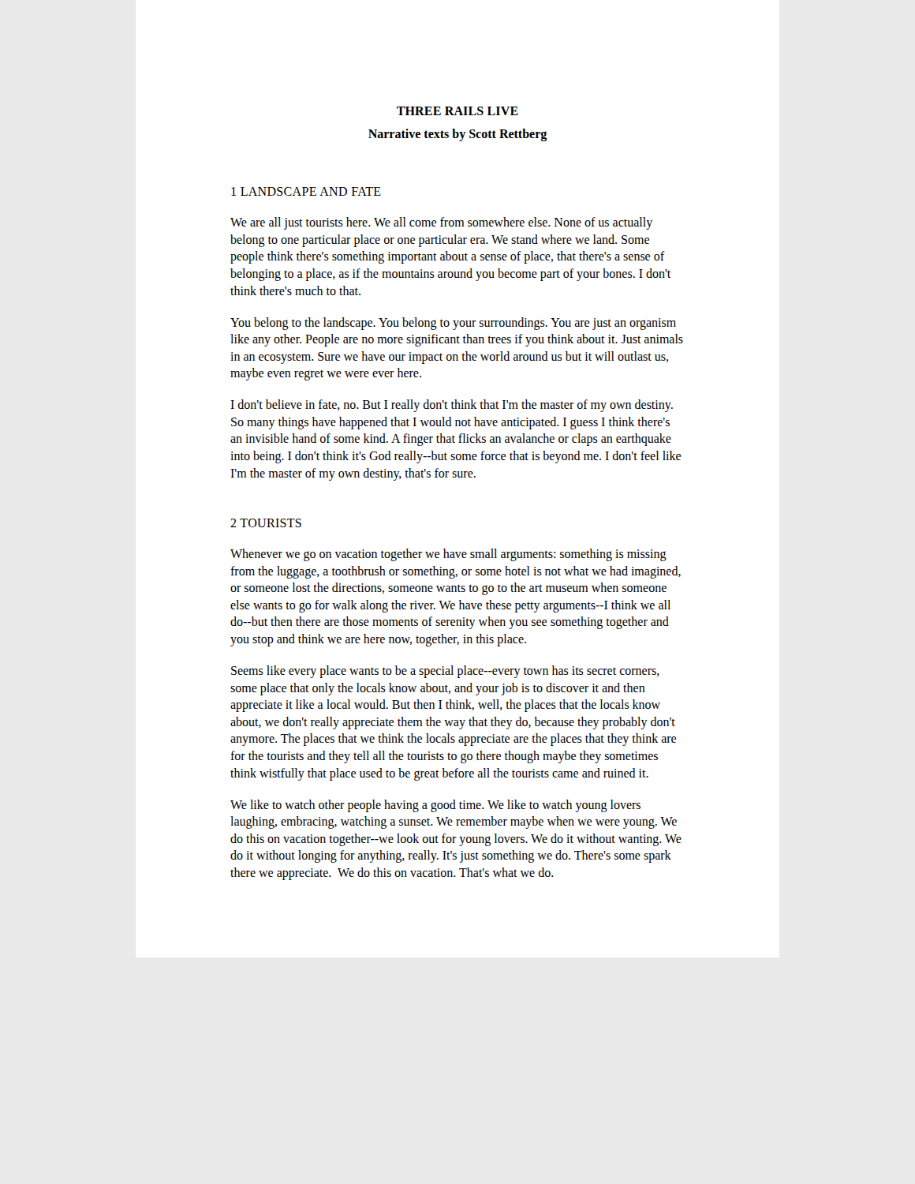THREE RAILS LIVE
Narrative texts by Scott Rettberg
1 LANDSCAPE AND FATE
We are all just tourists here. We all come from somewhere else. None of us actually belong to one particular place or one particular era. We stand where we land. Some people think there's something important about a sense of place, that there's a sense of belonging to a place, as if the mountains around you become part of your bones. I don't think there's much to that.
You belong to the landscape. You belong to your surroundings. You are just an organism like any other. People are no more significant than trees if you think about it. Just animals in an ecosystem. Sure we have our impact on the world around us but it will outlast us, maybe even regret we were ever here.
I don't believe in fate, no. But I really don't think that I'm the master of my own destiny. So many things have happened that I would not have anticipated. I guess I think there's an invisible hand of some kind. A finger that flicks an avalanche or claps an earthquake into being. I don't think it's God really--but some force that is beyond me. I don't feel like I'm the master of my own destiny, that's for sure.
2 TOURISTS
Whenever we go on vacation together we have small arguments: something is missing from the luggage, a toothbrush or something, or some hotel is not what we had imagined, or someone lost the directions, someone wants to go to the art museum when someone else wants to go for walk along the river. We have these petty arguments--I think we all do--but then there are those moments of serenity when you see something together and you stop and think we are here now, together, in this place.
Seems like every place wants to be a special place--every town has its secret corners, some place that only the locals know about, and your job is to discover it and then appreciate it like a local would. But then I think, well, the places that the locals know about, we don't really appreciate them the way that they do, because they probably don't anymore. The places that we think the locals appreciate are the places that they think are for the tourists and they tell all the tourists to go there though maybe they sometimes think wistfully that place used to be great before all the tourists came and ruined it.
We like to watch other people having a good time. We like to watch young lovers laughing, embracing, watching a sunset. We remember maybe when we were young. We do this on vacation together--we look out for young lovers. We do it without wanting. We do it without longing for anything, really. It's just something we do. There's some spark there we appreciate. We do this on vacation. That's what we do.